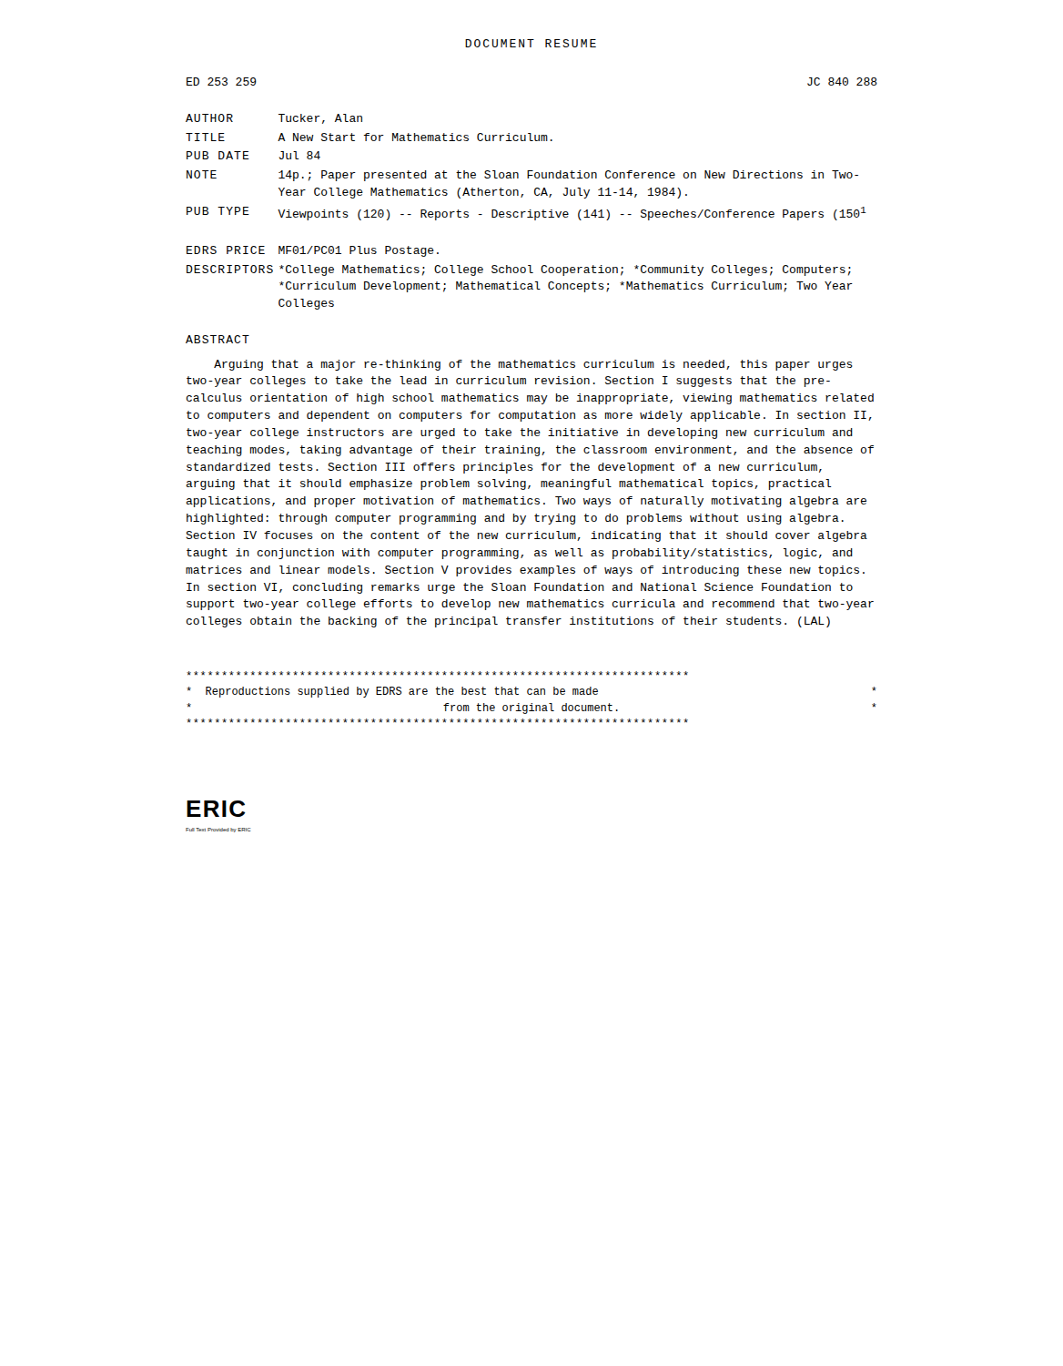DOCUMENT RESUME
ED 253 259 JC 840 288
AUTHOR
Tucker, Alan
TITLE
A New Start for Mathematics Curriculum.
PUB DATE
Jul 84
NOTE
14p.; Paper presented at the Sloan Foundation Conference on New Directions in Two-Year College Mathematics (Atherton, CA, July 11-14, 1984).
PUB TYPE
Viewpoints (120) -- Reports - Descriptive (141) -- Speeches/Conference Papers (1501
EDRS PRICE
MF01/PC01 Plus Postage.
DESCRIPTORS
*College Mathematics; College School Cooperation; *Community Colleges; Computers; *Curriculum Development; Mathematical Concepts; *Mathematics Curriculum; Two Year Colleges
ABSTRACT
Arguing that a major re-thinking of the mathematics curriculum is needed, this paper urges two-year colleges to take the lead in curriculum revision. Section I suggests that the pre-calculus orientation of high school mathematics may be inappropriate, viewing mathematics related to computers and dependent on computers for computation as more widely applicable. In section II, two-year college instructors are urged to take the initiative in developing new curriculum and teaching modes, taking advantage of their training, the classroom environment, and the absence of standardized tests. Section III offers principles for the development of a new curriculum, arguing that it should emphasize problem solving, meaningful mathematical topics, practical applications, and proper motivation of mathematics. Two ways of naturally motivating algebra are highlighted: through computer programming and by trying to do problems without using algebra. Section IV focuses on the content of the new curriculum, indicating that it should cover algebra taught in conjunction with computer programming, as well as probability/statistics, logic, and matrices and linear models. Section V provides examples of ways of introducing these new topics. In section VI, concluding remarks urge the Sloan Foundation and National Science Foundation to support two-year college efforts to develop new mathematics curricula and recommend that two-year colleges obtain the backing of the principal transfer institutions of their students. (LAL)
***********************************************************************
*Reproductions supplied by EDRS are the best that can be made*
*from the original document.*
***********************************************************************
ERIC Full Text Provided by ERIC